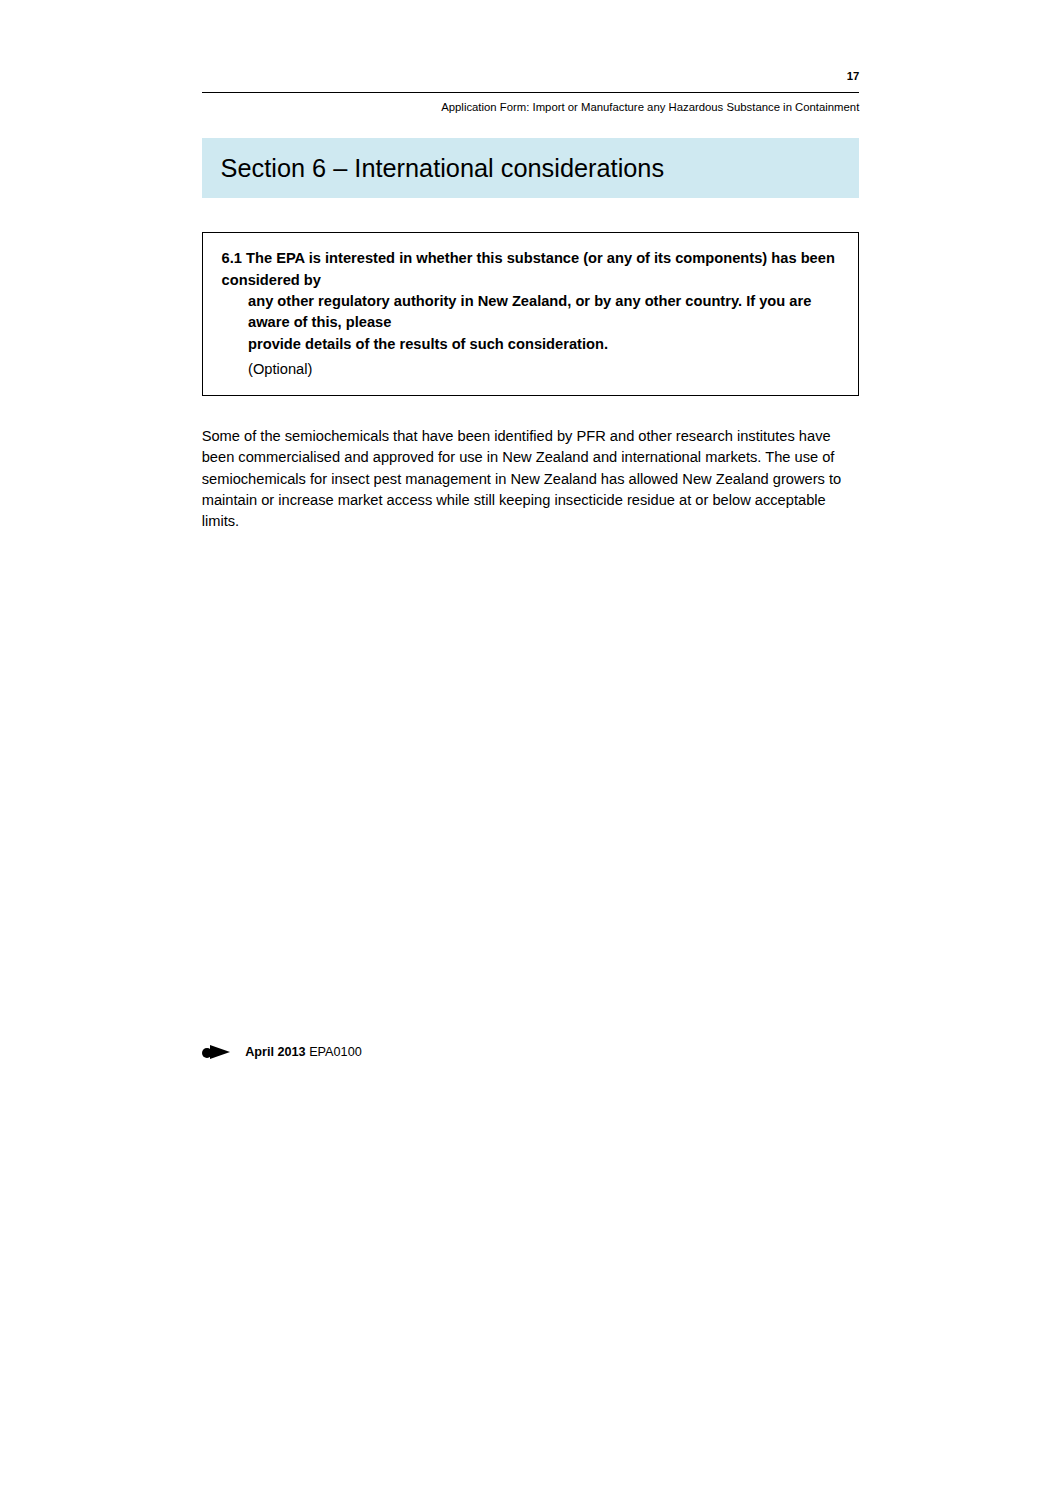17
Application Form: Import or Manufacture any Hazardous Substance in Containment
Section 6 – International considerations
6.1 The EPA is interested in whether this substance (or any of its components) has been considered by any other regulatory authority in New Zealand, or by any other country. If you are aware of this, please provide details of the results of such consideration. (Optional)
Some of the semiochemicals that have been identified by PFR and other research institutes have been commercialised and approved for use in New Zealand and international markets. The use of semiochemicals for insect pest management in New Zealand has allowed New Zealand growers to maintain or increase market access while still keeping insecticide residue at or below acceptable limits.
April 2013 EPA0100